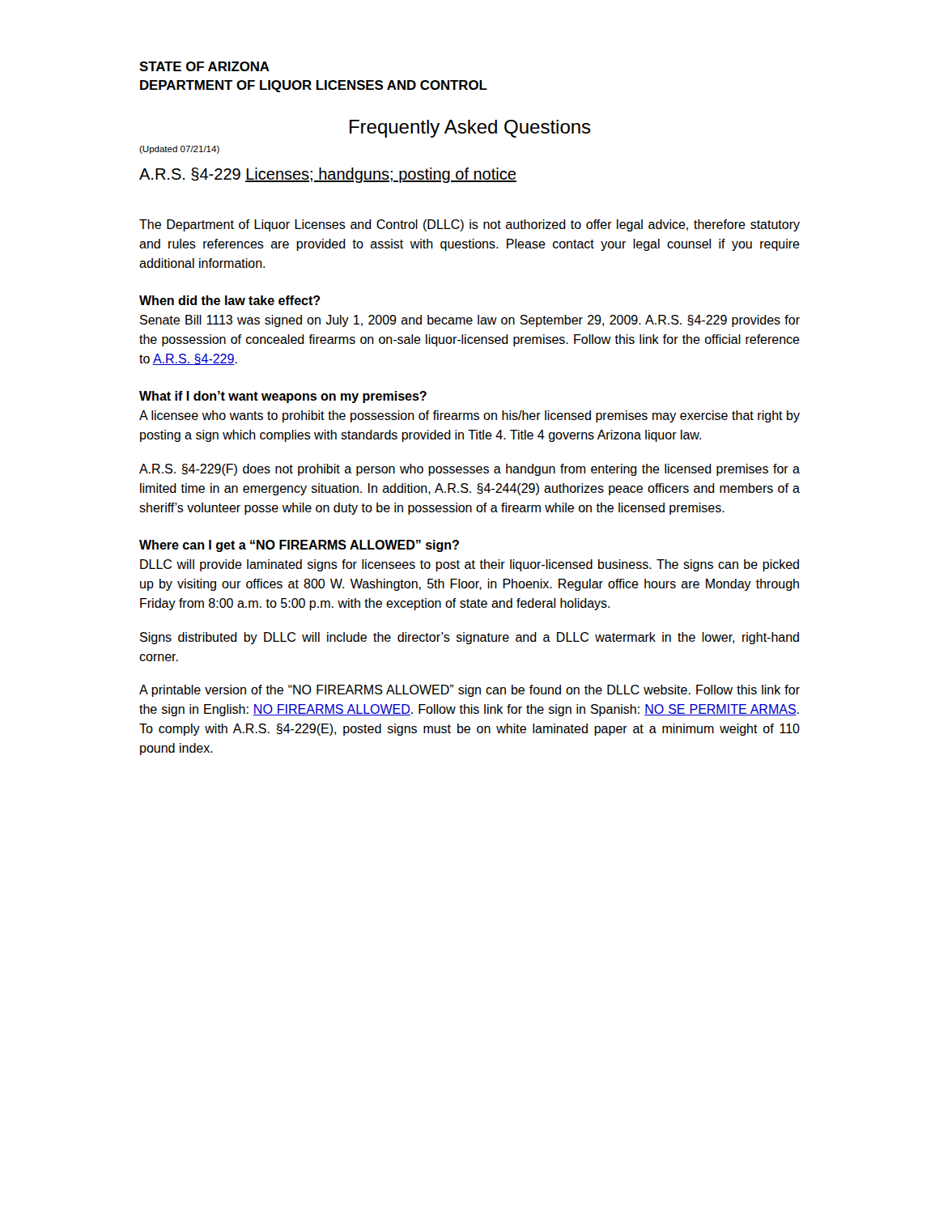STATE OF ARIZONA
DEPARTMENT OF LIQUOR LICENSES AND CONTROL
Frequently Asked Questions
(Updated 07/21/14)
A.R.S. §4-229 Licenses; handguns; posting of notice
The Department of Liquor Licenses and Control (DLLC) is not authorized to offer legal advice, therefore statutory and rules references are provided to assist with questions. Please contact your legal counsel if you require additional information.
When did the law take effect?
Senate Bill 1113 was signed on July 1, 2009 and became law on September 29, 2009. A.R.S. §4-229 provides for the possession of concealed firearms on on-sale liquor-licensed premises. Follow this link for the official reference to A.R.S. §4-229.
What if I don’t want weapons on my premises?
A licensee who wants to prohibit the possession of firearms on his/her licensed premises may exercise that right by posting a sign which complies with standards provided in Title 4. Title 4 governs Arizona liquor law.
A.R.S. §4-229(F) does not prohibit a person who possesses a handgun from entering the licensed premises for a limited time in an emergency situation. In addition, A.R.S. §4-244(29) authorizes peace officers and members of a sheriff’s volunteer posse while on duty to be in possession of a firearm while on the licensed premises.
Where can I get a “NO FIREARMS ALLOWED” sign?
DLLC will provide laminated signs for licensees to post at their liquor-licensed business. The signs can be picked up by visiting our offices at 800 W. Washington, 5th Floor, in Phoenix. Regular office hours are Monday through Friday from 8:00 a.m. to 5:00 p.m. with the exception of state and federal holidays.
Signs distributed by DLLC will include the director’s signature and a DLLC watermark in the lower, right-hand corner.
A printable version of the “NO FIREARMS ALLOWED” sign can be found on the DLLC website. Follow this link for the sign in English: NO FIREARMS ALLOWED. Follow this link for the sign in Spanish: NO SE PERMITE ARMAS. To comply with A.R.S. §4-229(E), posted signs must be on white laminated paper at a minimum weight of 110 pound index.